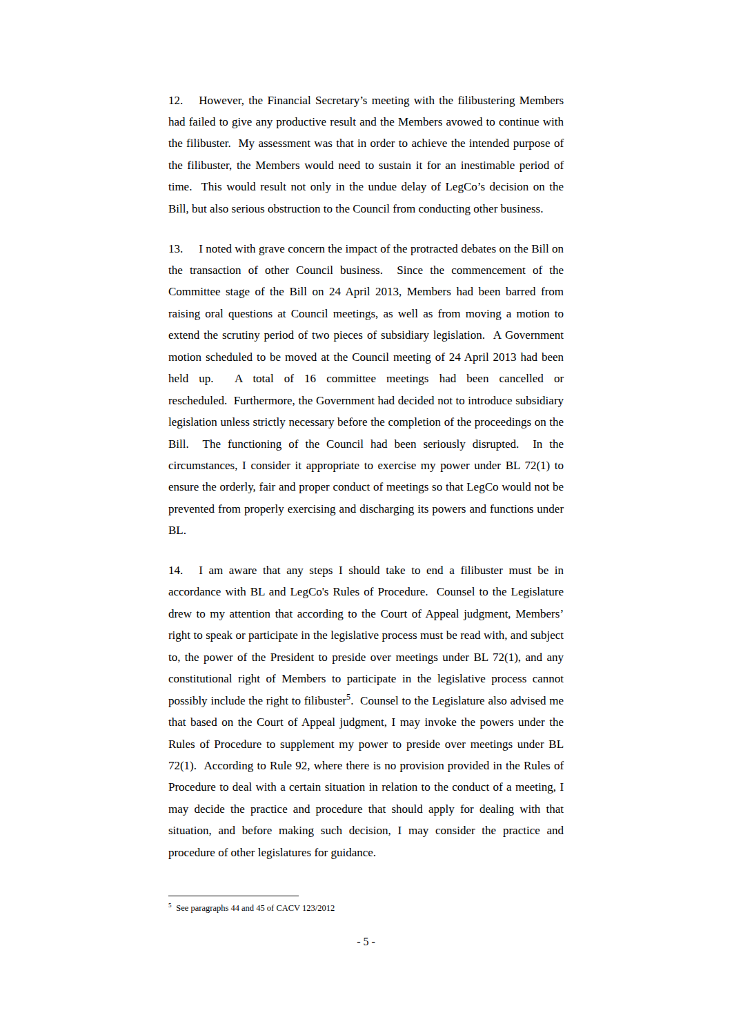12. However, the Financial Secretary’s meeting with the filibustering Members had failed to give any productive result and the Members avowed to continue with the filibuster. My assessment was that in order to achieve the intended purpose of the filibuster, the Members would need to sustain it for an inestimable period of time. This would result not only in the undue delay of LegCo’s decision on the Bill, but also serious obstruction to the Council from conducting other business.
13. I noted with grave concern the impact of the protracted debates on the Bill on the transaction of other Council business. Since the commencement of the Committee stage of the Bill on 24 April 2013, Members had been barred from raising oral questions at Council meetings, as well as from moving a motion to extend the scrutiny period of two pieces of subsidiary legislation. A Government motion scheduled to be moved at the Council meeting of 24 April 2013 had been held up. A total of 16 committee meetings had been cancelled or rescheduled. Furthermore, the Government had decided not to introduce subsidiary legislation unless strictly necessary before the completion of the proceedings on the Bill. The functioning of the Council had been seriously disrupted. In the circumstances, I consider it appropriate to exercise my power under BL 72(1) to ensure the orderly, fair and proper conduct of meetings so that LegCo would not be prevented from properly exercising and discharging its powers and functions under BL.
14. I am aware that any steps I should take to end a filibuster must be in accordance with BL and LegCo's Rules of Procedure. Counsel to the Legislature drew to my attention that according to the Court of Appeal judgment, Members’ right to speak or participate in the legislative process must be read with, and subject to, the power of the President to preside over meetings under BL 72(1), and any constitutional right of Members to participate in the legislative process cannot possibly include the right to filibuster5. Counsel to the Legislature also advised me that based on the Court of Appeal judgment, I may invoke the powers under the Rules of Procedure to supplement my power to preside over meetings under BL 72(1). According to Rule 92, where there is no provision provided in the Rules of Procedure to deal with a certain situation in relation to the conduct of a meeting, I may decide the practice and procedure that should apply for dealing with that situation, and before making such decision, I may consider the practice and procedure of other legislatures for guidance.
5 See paragraphs 44 and 45 of CACV 123/2012
- 5 -